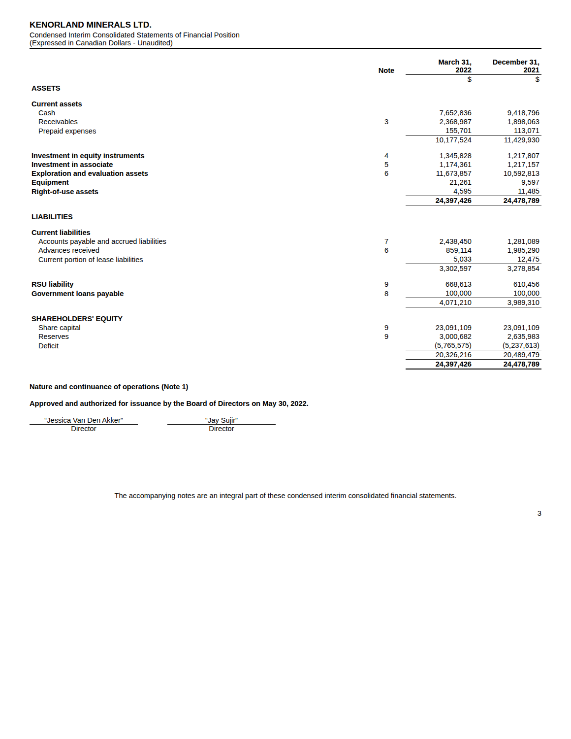KENORLAND MINERALS LTD.
Condensed Interim Consolidated Statements of Financial Position
(Expressed in Canadian Dollars - Unaudited)
| | Note | March 31, 2022 | December 31, 2021 |
| --- | --- | --- | --- |
| | | $ | $ |
| ASSETS | | | |
| Current assets | | | |
| Cash | | 7,652,836 | 9,418,796 |
| Receivables | 3 | 2,368,987 | 1,898,063 |
| Prepaid expenses | | 155,701 | 113,071 |
| | | 10,177,524 | 11,429,930 |
| Investment in equity instruments | 4 | 1,345,828 | 1,217,807 |
| Investment in associate | 5 | 1,174,361 | 1,217,157 |
| Exploration and evaluation assets | 6 | 11,673,857 | 10,592,813 |
| Equipment | | 21,261 | 9,597 |
| Right-of-use assets | | 4,595 | 11,485 |
| | | 24,397,426 | 24,478,789 |
| LIABILITIES | | | |
| Current liabilities | | | |
| Accounts payable and accrued liabilities | 7 | 2,438,450 | 1,281,089 |
| Advances received | 6 | 859,114 | 1,985,290 |
| Current portion of lease liabilities | | 5,033 | 12,475 |
| | | 3,302,597 | 3,278,854 |
| RSU liability | 9 | 668,613 | 610,456 |
| Government loans payable | 8 | 100,000 | 100,000 |
| | | 4,071,210 | 3,989,310 |
| SHAREHOLDERS' EQUITY | | | |
| Share capital | 9 | 23,091,109 | 23,091,109 |
| Reserves | 9 | 3,000,682 | 2,635,983 |
| Deficit | | (5,765,575) | (5,237,613) |
| | | 20,326,216 | 20,489,479 |
| | | 24,397,426 | 24,478,789 |
Nature and continuance of operations (Note 1)
Approved and authorized for issuance by the Board of Directors on May 30, 2022.
| “Jessica Van Den Akker” | | “Jay Sujir” |
| Director | | Director |
The accompanying notes are an integral part of these condensed interim consolidated financial statements.
3